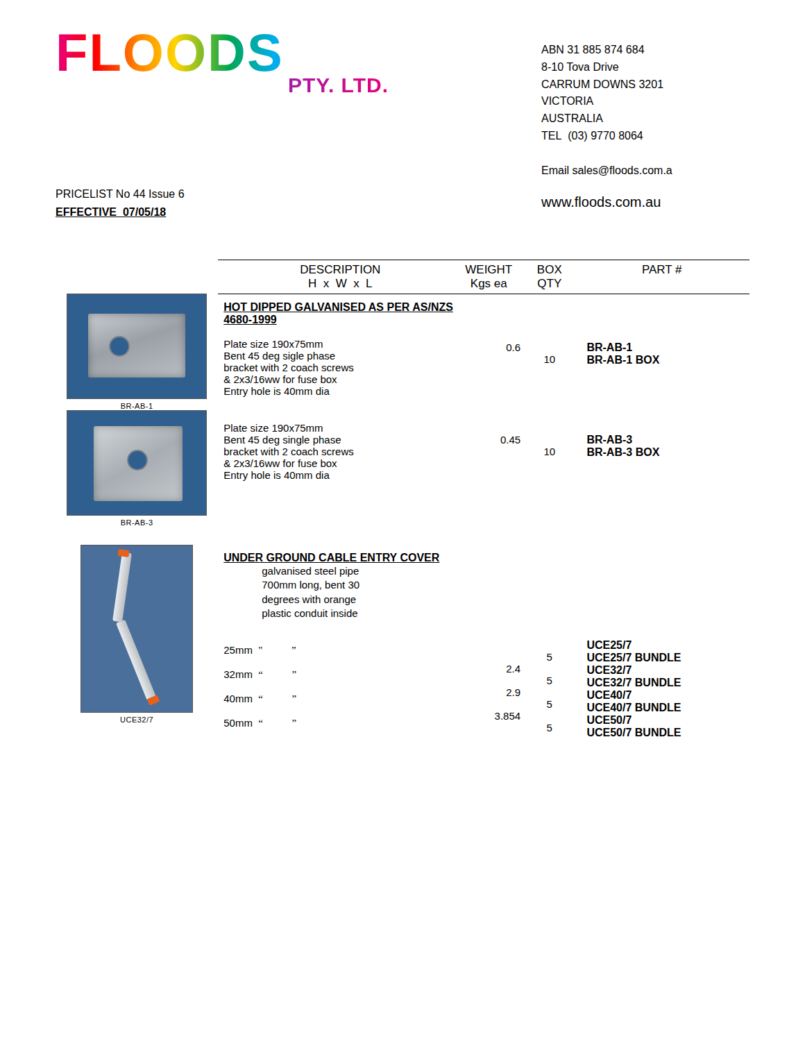FLOODS
PTY. LTD.
ABN 31 885 874 684
8-10 Tova Drive
CARRUM DOWNS 3201
VICTORIA
AUSTRALIA
TEL (03) 9770 8064
Email sales@floods.com.a www.floods.com.au
PRICELIST No 44 Issue 6
EFFECTIVE 07/05/18
| | DESCRIPTION H x W x L | WEIGHT Kgs ea | BOX QTY | PART # |
| BR-AB-1 | HOT DIPPED GALVANISED AS PER AS/NZS 4680-1999 Plate size 190x75mm Bent 45 deg sigle phase bracket with 2 coach screws & 2x3/16ww for fuse box Entry hole is 40mm dia | 0.6 | 10 | BR-AB-1 BR-AB-1 BOX |
| BR-AB-3 | Plate size 190x75mm Bent 45 deg single phase bracket with 2 coach screws & 2x3/16ww for fuse box Entry hole is 40mm dia | 0.45 | 10 | BR-AB-3 BR-AB-3 BOX |
| UCE32/7 | UNDER GROUND CABLE ENTRY COVER galvanised steel pipe 700mm long, bent 30 degrees with orange plastic conduit inside 25mm " ” 32mm “ ” 40mm “ ” 50mm “ ” | 2.4 2.9 3.854 | 5 5 5 5 | UCE25/7 UCE25/7 BUNDLE UCE32/7 UCE32/7 BUNDLE UCE40/7 UCE40/7 BUNDLE UCE50/7 UCE50/7 BUNDLE |